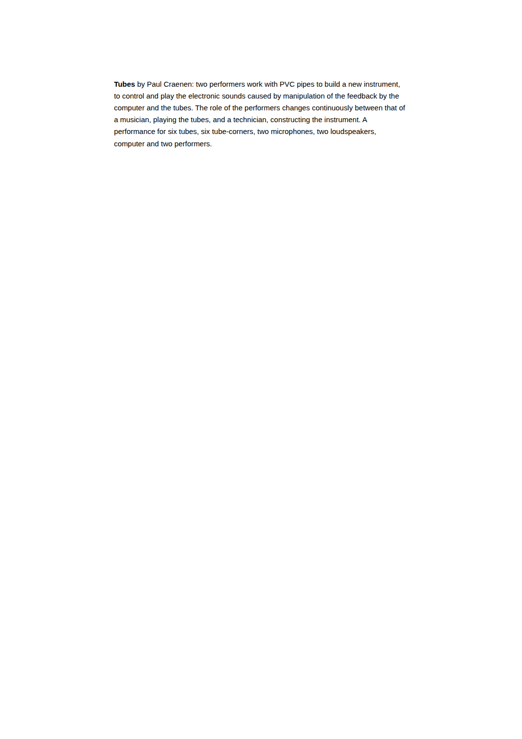Tubes by Paul Craenen: two performers work with PVC pipes to build a new instrument, to control and play the electronic sounds caused by manipulation of the feedback by the computer and the tubes. The role of the performers changes continuously between that of a musician, playing the tubes, and a technician, constructing the instrument. A performance for six tubes, six tube-corners, two microphones, two loudspeakers, computer and two performers.